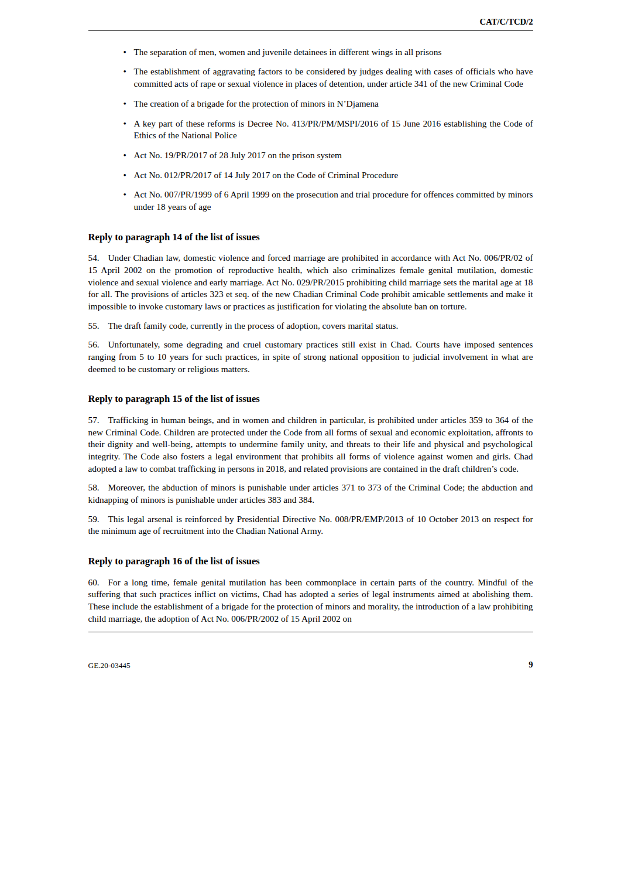CAT/C/TCD/2
The separation of men, women and juvenile detainees in different wings in all prisons
The establishment of aggravating factors to be considered by judges dealing with cases of officials who have committed acts of rape or sexual violence in places of detention, under article 341 of the new Criminal Code
The creation of a brigade for the protection of minors in N’Djamena
A key part of these reforms is Decree No. 413/PR/PM/MSPI/2016 of 15 June 2016 establishing the Code of Ethics of the National Police
Act No. 19/PR/2017 of 28 July 2017 on the prison system
Act No. 012/PR/2017 of 14 July 2017 on the Code of Criminal Procedure
Act No. 007/PR/1999 of 6 April 1999 on the prosecution and trial procedure for offences committed by minors under 18 years of age
Reply to paragraph 14 of the list of issues
54. Under Chadian law, domestic violence and forced marriage are prohibited in accordance with Act No. 006/PR/02 of 15 April 2002 on the promotion of reproductive health, which also criminalizes female genital mutilation, domestic violence and sexual violence and early marriage. Act No. 029/PR/2015 prohibiting child marriage sets the marital age at 18 for all. The provisions of articles 323 et seq. of the new Chadian Criminal Code prohibit amicable settlements and make it impossible to invoke customary laws or practices as justification for violating the absolute ban on torture.
55. The draft family code, currently in the process of adoption, covers marital status.
56. Unfortunately, some degrading and cruel customary practices still exist in Chad. Courts have imposed sentences ranging from 5 to 10 years for such practices, in spite of strong national opposition to judicial involvement in what are deemed to be customary or religious matters.
Reply to paragraph 15 of the list of issues
57. Trafficking in human beings, and in women and children in particular, is prohibited under articles 359 to 364 of the new Criminal Code. Children are protected under the Code from all forms of sexual and economic exploitation, affronts to their dignity and well-being, attempts to undermine family unity, and threats to their life and physical and psychological integrity. The Code also fosters a legal environment that prohibits all forms of violence against women and girls. Chad adopted a law to combat trafficking in persons in 2018, and related provisions are contained in the draft children’s code.
58. Moreover, the abduction of minors is punishable under articles 371 to 373 of the Criminal Code; the abduction and kidnapping of minors is punishable under articles 383 and 384.
59. This legal arsenal is reinforced by Presidential Directive No. 008/PR/EMP/2013 of 10 October 2013 on respect for the minimum age of recruitment into the Chadian National Army.
Reply to paragraph 16 of the list of issues
60. For a long time, female genital mutilation has been commonplace in certain parts of the country. Mindful of the suffering that such practices inflict on victims, Chad has adopted a series of legal instruments aimed at abolishing them. These include the establishment of a brigade for the protection of minors and morality, the introduction of a law prohibiting child marriage, the adoption of Act No. 006/PR/2002 of 15 April 2002 on
GE.20-03445
9